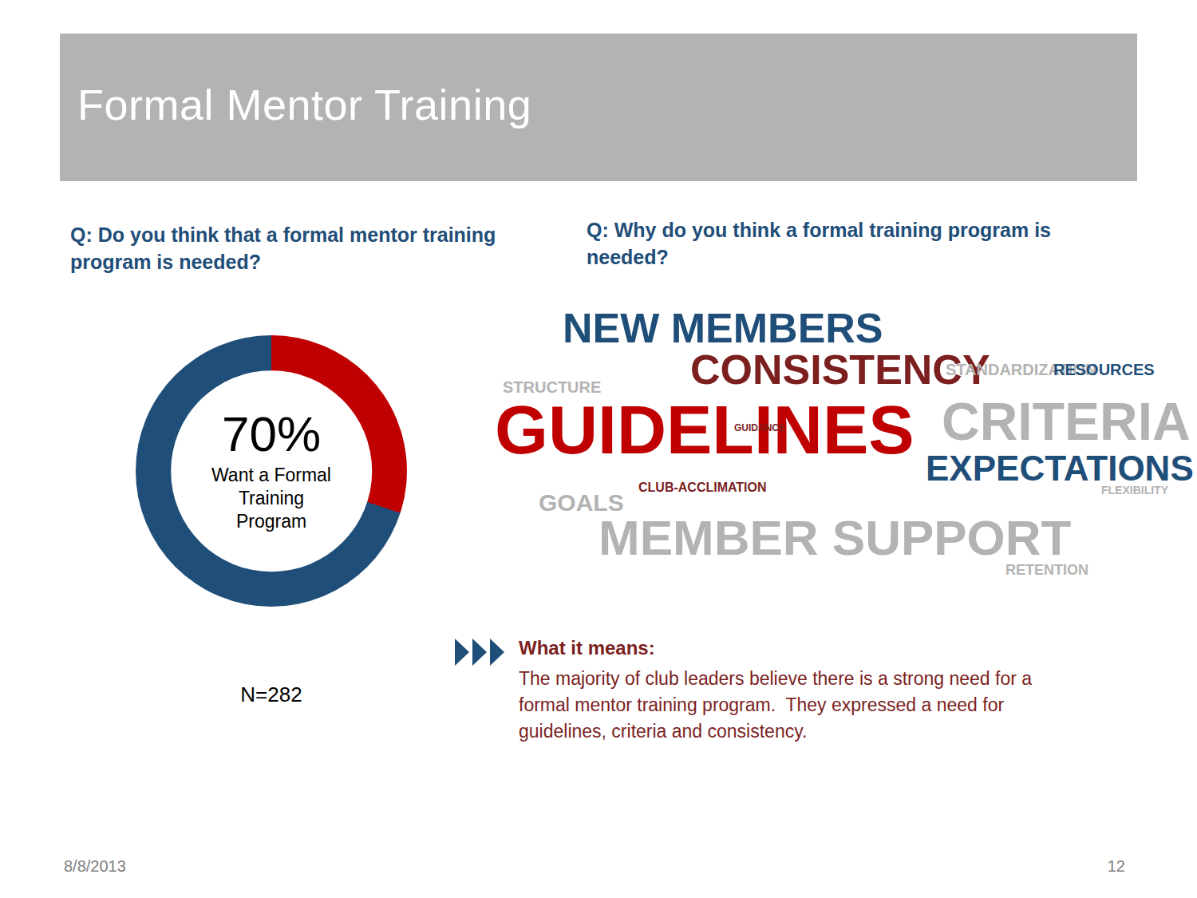Formal Mentor Training
Q: Do you think that a formal mentor training program is needed?
Q: Why do you think a formal training program is needed?
70%
Want a Formal
Training
Program
N=282
New Members Consistency Standardization Resources Structure Guidelines Guidance Criteria Expectations Flexibility Club-Acclimation Goals Member Support Retention
What it means: The majority of club leaders believe there is a strong need for a formal mentor training program. They expressed a need for guidelines, criteria and consistency.
8/8/2013
12